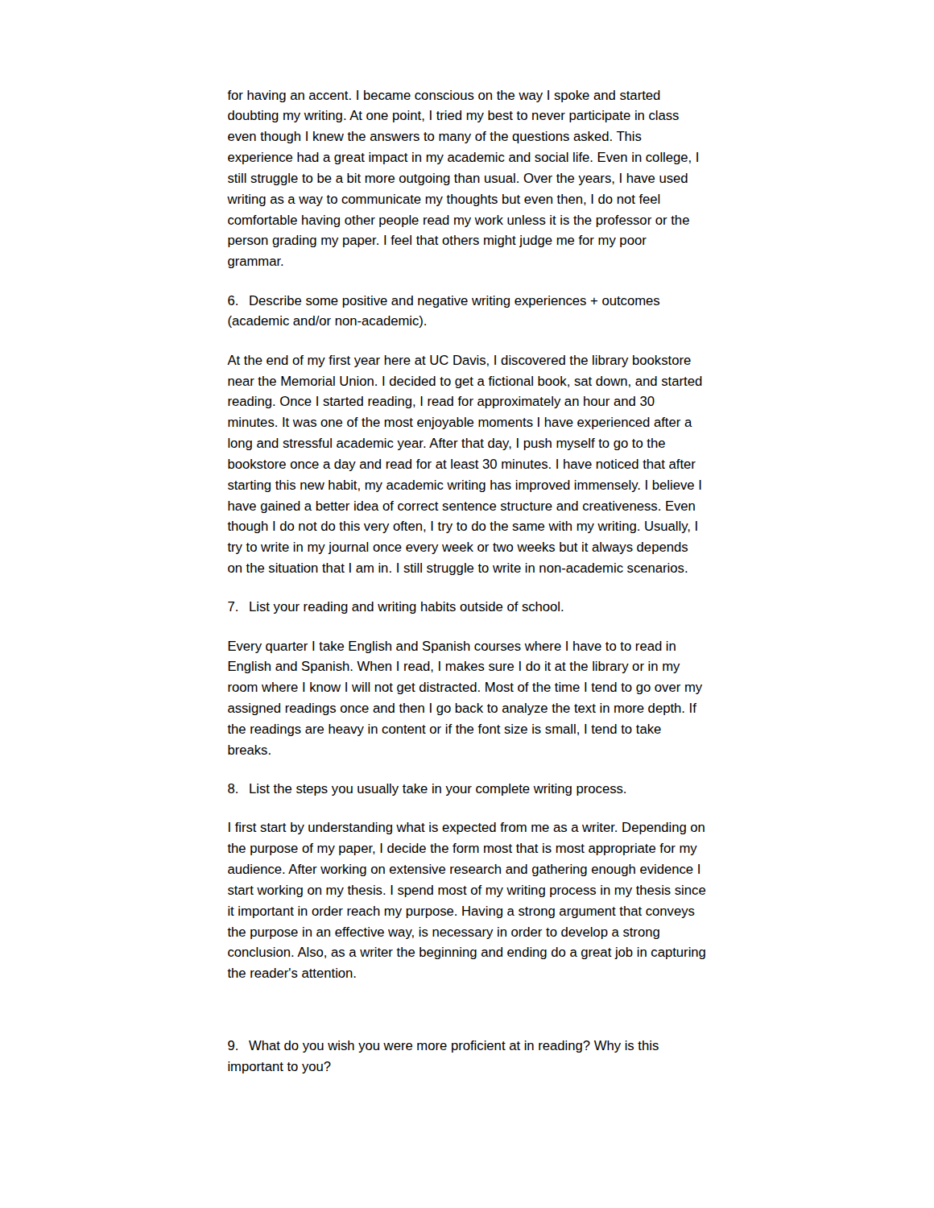for having an accent. I became conscious on the way I spoke and started doubting my writing. At one point, I tried my best to never participate in class even though I knew the answers to many of the questions asked. This experience had a great impact in my academic and social life. Even in college, I still struggle to be a bit more outgoing than usual. Over the years, I have used writing as a way to communicate my thoughts but even then, I do not feel comfortable having other people read my work unless it is the professor or the person grading my paper. I feel that others might judge me for my poor grammar.
6. Describe some positive and negative writing experiences + outcomes (academic and/or non-academic).
At the end of my first year here at UC Davis, I discovered the library bookstore near the Memorial Union. I decided to get a fictional book, sat down, and started reading. Once I started reading, I read for approximately an hour and 30 minutes. It was one of the most enjoyable moments I have experienced after a long and stressful academic year. After that day, I push myself to go to the bookstore once a day and read for at least 30 minutes. I have noticed that after starting this new habit, my academic writing has improved immensely. I believe I have gained a better idea of correct sentence structure and creativeness. Even though I do not do this very often, I try to do the same with my writing. Usually, I try to write in my journal once every week or two weeks but it always depends on the situation that I am in. I still struggle to write in non-academic scenarios.
7. List your reading and writing habits outside of school.
Every quarter I take English and Spanish courses where I have to to read in English and Spanish. When I read, I makes sure I do it at the library or in my room where I know I will not get distracted. Most of the time I tend to go over my assigned readings once and then I go back to analyze the text in more depth. If the readings are heavy in content or if the font size is small, I tend to take breaks.
8. List the steps you usually take in your complete writing process.
I first start by understanding what is expected from me as a writer. Depending on the purpose of my paper, I decide the form most that is most appropriate for my audience. After working on extensive research and gathering enough evidence I start working on my thesis. I spend most of my writing process in my thesis since it important in order reach my purpose. Having a strong argument that conveys the purpose in an effective way, is necessary in order to develop a strong conclusion. Also, as a writer the beginning and ending do a great job in capturing the reader's attention.
9. What do you wish you were more proficient at in reading? Why is this important to you?